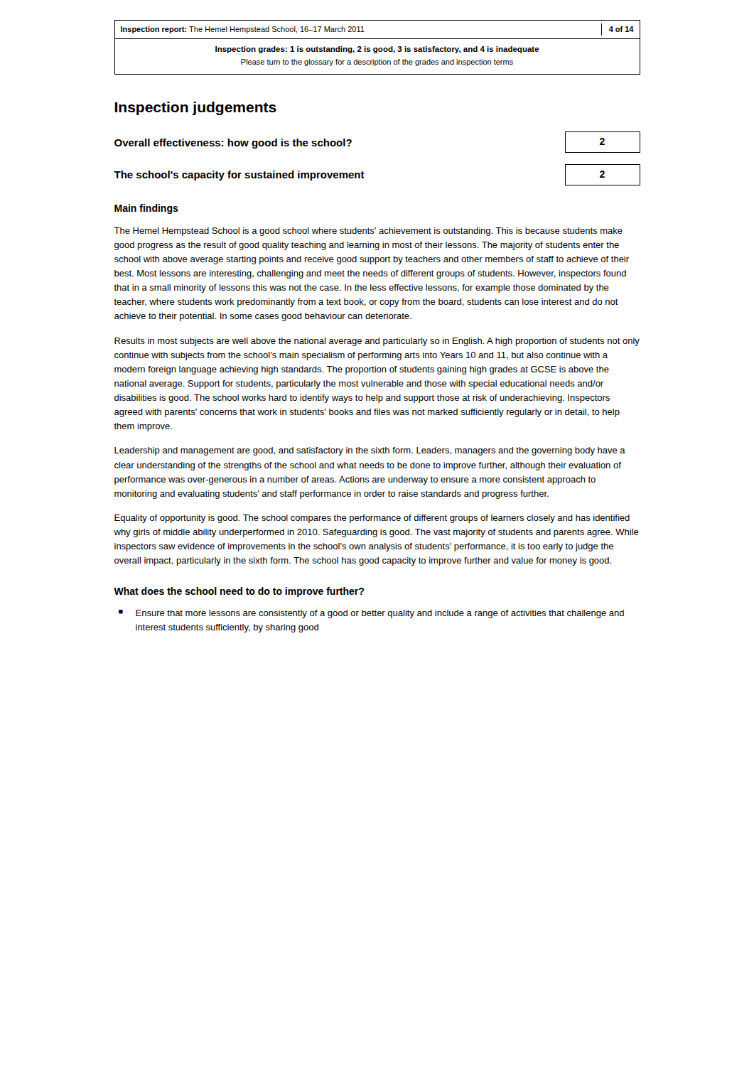Inspection report: The Hemel Hempstead School, 16–17 March 2011
4 of 14
Inspection grades: 1 is outstanding, 2 is good, 3 is satisfactory, and 4 is inadequate
Please turn to the glossary for a description of the grades and inspection terms
Inspection judgements
Overall effectiveness: how good is the school?
2
The school's capacity for sustained improvement
2
Main findings
The Hemel Hempstead School is a good school where students' achievement is outstanding. This is because students make good progress as the result of good quality teaching and learning in most of their lessons. The majority of students enter the school with above average starting points and receive good support by teachers and other members of staff to achieve of their best. Most lessons are interesting, challenging and meet the needs of different groups of students. However, inspectors found that in a small minority of lessons this was not the case. In the less effective lessons, for example those dominated by the teacher, where students work predominantly from a text book, or copy from the board, students can lose interest and do not achieve to their potential. In some cases good behaviour can deteriorate.
Results in most subjects are well above the national average and particularly so in English. A high proportion of students not only continue with subjects from the school's main specialism of performing arts into Years 10 and 11, but also continue with a modern foreign language achieving high standards. The proportion of students gaining high grades at GCSE is above the national average. Support for students, particularly the most vulnerable and those with special educational needs and/or disabilities is good. The school works hard to identify ways to help and support those at risk of underachieving. Inspectors agreed with parents' concerns that work in students' books and files was not marked sufficiently regularly or in detail, to help them improve.
Leadership and management are good, and satisfactory in the sixth form. Leaders, managers and the governing body have a clear understanding of the strengths of the school and what needs to be done to improve further, although their evaluation of performance was over-generous in a number of areas. Actions are underway to ensure a more consistent approach to monitoring and evaluating students' and staff performance in order to raise standards and progress further.
Equality of opportunity is good. The school compares the performance of different groups of learners closely and has identified why girls of middle ability underperformed in 2010. Safeguarding is good. The vast majority of students and parents agree. While inspectors saw evidence of improvements in the school's own analysis of students' performance, it is too early to judge the overall impact, particularly in the sixth form. The school has good capacity to improve further and value for money is good.
What does the school need to do to improve further?
Ensure that more lessons are consistently of a good or better quality and include a range of activities that challenge and interest students sufficiently, by sharing good